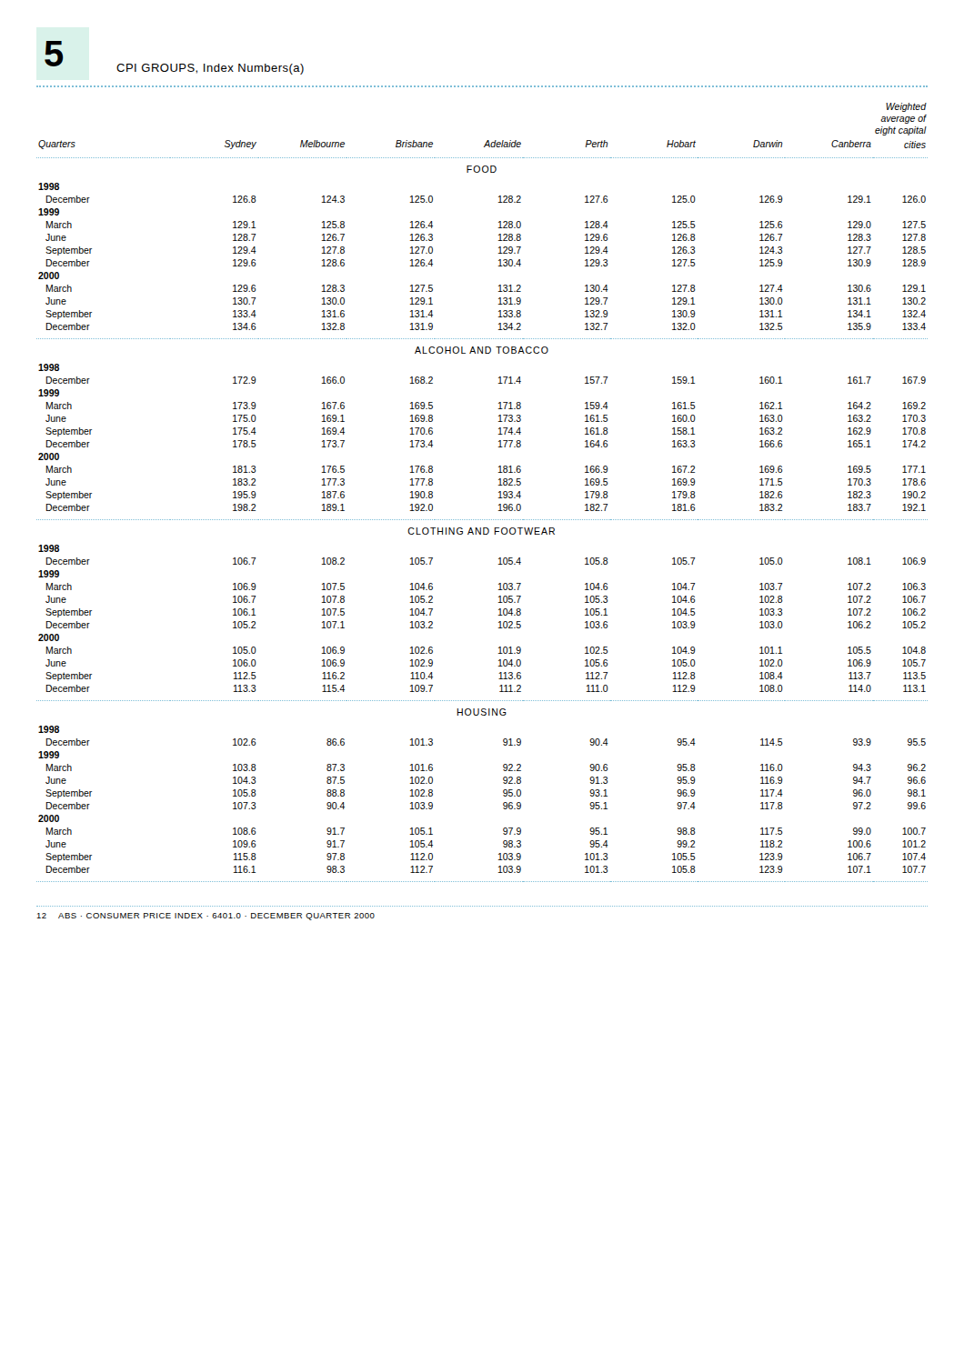5
CPI GROUPS, Index Numbers(a)
| | | | | | | | | | Weighted average of eight capital |
| --- | --- | --- | --- | --- | --- | --- | --- | --- | --- |
| Quarters | Sydney | Melbourne | Brisbane | Adelaide | Perth | Hobart | Darwin | Canberra | cities |
| FOOD |
| 1998 | |
| December | 126.8 | 124.3 | 125.0 | 128.2 | 127.6 | 125.0 | 126.9 | 129.1 | 126.0 |
| 1999 | |
| March | 129.1 | 125.8 | 126.4 | 128.0 | 128.4 | 125.5 | 125.6 | 129.0 | 127.5 |
| June | 128.7 | 126.7 | 126.3 | 128.8 | 129.6 | 126.8 | 126.7 | 128.3 | 127.8 |
| September | 129.4 | 127.8 | 127.0 | 129.7 | 129.4 | 126.3 | 124.3 | 127.7 | 128.5 |
| December | 129.6 | 128.6 | 126.4 | 130.4 | 129.3 | 127.5 | 125.9 | 130.9 | 128.9 |
| 2000 | |
| March | 129.6 | 128.3 | 127.5 | 131.2 | 130.4 | 127.8 | 127.4 | 130.6 | 129.1 |
| June | 130.7 | 130.0 | 129.1 | 131.9 | 129.7 | 129.1 | 130.0 | 131.1 | 130.2 |
| September | 133.4 | 131.6 | 131.4 | 133.8 | 132.9 | 130.9 | 131.1 | 134.1 | 132.4 |
| December | 134.6 | 132.8 | 131.9 | 134.2 | 132.7 | 132.0 | 132.5 | 135.9 | 133.4 |
| ALCOHOL AND TOBACCO |
| 1998 | |
| December | 172.9 | 166.0 | 168.2 | 171.4 | 157.7 | 159.1 | 160.1 | 161.7 | 167.9 |
| 1999 | |
| March | 173.9 | 167.6 | 169.5 | 171.8 | 159.4 | 161.5 | 162.1 | 164.2 | 169.2 |
| June | 175.0 | 169.1 | 169.8 | 173.3 | 161.5 | 160.0 | 163.0 | 163.2 | 170.3 |
| September | 175.4 | 169.4 | 170.6 | 174.4 | 161.8 | 158.1 | 163.2 | 162.9 | 170.8 |
| December | 178.5 | 173.7 | 173.4 | 177.8 | 164.6 | 163.3 | 166.6 | 165.1 | 174.2 |
| 2000 | |
| March | 181.3 | 176.5 | 176.8 | 181.6 | 166.9 | 167.2 | 169.6 | 169.5 | 177.1 |
| June | 183.2 | 177.3 | 177.8 | 182.5 | 169.5 | 169.9 | 171.5 | 170.3 | 178.6 |
| September | 195.9 | 187.6 | 190.8 | 193.4 | 179.8 | 179.8 | 182.6 | 182.3 | 190.2 |
| December | 198.2 | 189.1 | 192.0 | 196.0 | 182.7 | 181.6 | 183.2 | 183.7 | 192.1 |
| CLOTHING AND FOOTWEAR |
| 1998 | |
| December | 106.7 | 108.2 | 105.7 | 105.4 | 105.8 | 105.7 | 105.0 | 108.1 | 106.9 |
| 1999 | |
| March | 106.9 | 107.5 | 104.6 | 103.7 | 104.6 | 104.7 | 103.7 | 107.2 | 106.3 |
| June | 106.7 | 107.8 | 105.2 | 105.7 | 105.3 | 104.6 | 102.8 | 107.2 | 106.7 |
| September | 106.1 | 107.5 | 104.7 | 104.8 | 105.1 | 104.5 | 103.3 | 107.2 | 106.2 |
| December | 105.2 | 107.1 | 103.2 | 102.5 | 103.6 | 103.9 | 103.0 | 106.2 | 105.2 |
| 2000 | |
| March | 105.0 | 106.9 | 102.6 | 101.9 | 102.5 | 104.9 | 101.1 | 105.5 | 104.8 |
| June | 106.0 | 106.9 | 102.9 | 104.0 | 105.6 | 105.0 | 102.0 | 106.9 | 105.7 |
| September | 112.5 | 116.2 | 110.4 | 113.6 | 112.7 | 112.8 | 108.4 | 113.7 | 113.5 |
| December | 113.3 | 115.4 | 109.7 | 111.2 | 111.0 | 112.9 | 108.0 | 114.0 | 113.1 |
| HOUSING |
| 1998 | |
| December | 102.6 | 86.6 | 101.3 | 91.9 | 90.4 | 95.4 | 114.5 | 93.9 | 95.5 |
| 1999 | |
| March | 103.8 | 87.3 | 101.6 | 92.2 | 90.6 | 95.8 | 116.0 | 94.3 | 96.2 |
| June | 104.3 | 87.5 | 102.0 | 92.8 | 91.3 | 95.9 | 116.9 | 94.7 | 96.6 |
| September | 105.8 | 88.8 | 102.8 | 95.0 | 93.1 | 96.9 | 117.4 | 96.0 | 98.1 |
| December | 107.3 | 90.4 | 103.9 | 96.9 | 95.1 | 97.4 | 117.8 | 97.2 | 99.6 |
| 2000 | |
| March | 108.6 | 91.7 | 105.1 | 97.9 | 95.1 | 98.8 | 117.5 | 99.0 | 100.7 |
| June | 109.6 | 91.7 | 105.4 | 98.3 | 95.4 | 99.2 | 118.2 | 100.6 | 101.2 |
| September | 115.8 | 97.8 | 112.0 | 103.9 | 101.3 | 105.5 | 123.9 | 106.7 | 107.4 |
| December | 116.1 | 98.3 | 112.7 | 103.9 | 101.3 | 105.8 | 123.9 | 107.1 | 107.7 |
12 ABS · CONSUMER PRICE INDEX · 6401.0 · DECEMBER QUARTER 2000